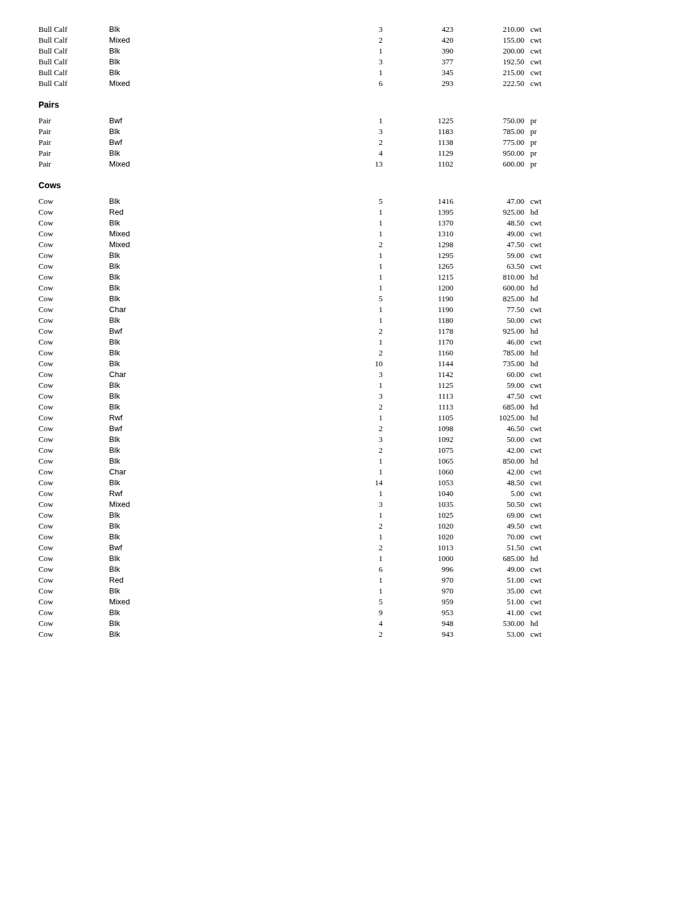| Bull Calf | Blk | 3 | 423 | 210.00 | cwt |
| Bull Calf | Mixed | 2 | 420 | 155.00 | cwt |
| Bull Calf | Blk | 1 | 390 | 200.00 | cwt |
| Bull Calf | Blk | 3 | 377 | 192.50 | cwt |
| Bull Calf | Blk | 1 | 345 | 215.00 | cwt |
| Bull Calf | Mixed | 6 | 293 | 222.50 | cwt |
| Pairs |
| Pair | Bwf | 1 | 1225 | 750.00 | pr |
| Pair | Blk | 3 | 1183 | 785.00 | pr |
| Pair | Bwf | 2 | 1138 | 775.00 | pr |
| Pair | Blk | 4 | 1129 | 950.00 | pr |
| Pair | Mixed | 13 | 1102 | 600.00 | pr |
| Cows |
| Cow | Blk | 5 | 1416 | 47.00 | cwt |
| Cow | Red | 1 | 1395 | 925.00 | hd |
| Cow | Blk | 1 | 1370 | 48.50 | cwt |
| Cow | Mixed | 1 | 1310 | 49.00 | cwt |
| Cow | Mixed | 2 | 1298 | 47.50 | cwt |
| Cow | Blk | 1 | 1295 | 59.00 | cwt |
| Cow | Blk | 1 | 1265 | 63.50 | cwt |
| Cow | Blk | 1 | 1215 | 810.00 | hd |
| Cow | Blk | 1 | 1200 | 600.00 | hd |
| Cow | Blk | 5 | 1190 | 825.00 | hd |
| Cow | Char | 1 | 1190 | 77.50 | cwt |
| Cow | Blk | 1 | 1180 | 50.00 | cwt |
| Cow | Bwf | 2 | 1178 | 925.00 | hd |
| Cow | Blk | 1 | 1170 | 46.00 | cwt |
| Cow | Blk | 2 | 1160 | 785.00 | hd |
| Cow | Blk | 10 | 1144 | 735.00 | hd |
| Cow | Char | 3 | 1142 | 60.00 | cwt |
| Cow | Blk | 1 | 1125 | 59.00 | cwt |
| Cow | Blk | 3 | 1113 | 47.50 | cwt |
| Cow | Blk | 2 | 1113 | 685.00 | hd |
| Cow | Rwf | 1 | 1105 | 1025.00 | hd |
| Cow | Bwf | 2 | 1098 | 46.50 | cwt |
| Cow | Blk | 3 | 1092 | 50.00 | cwt |
| Cow | Blk | 2 | 1075 | 42.00 | cwt |
| Cow | Blk | 1 | 1065 | 850.00 | hd |
| Cow | Char | 1 | 1060 | 42.00 | cwt |
| Cow | Blk | 14 | 1053 | 48.50 | cwt |
| Cow | Rwf | 1 | 1040 | 5.00 | cwt |
| Cow | Mixed | 3 | 1035 | 50.50 | cwt |
| Cow | Blk | 1 | 1025 | 69.00 | cwt |
| Cow | Blk | 2 | 1020 | 49.50 | cwt |
| Cow | Blk | 1 | 1020 | 70.00 | cwt |
| Cow | Bwf | 2 | 1013 | 51.50 | cwt |
| Cow | Blk | 1 | 1000 | 685.00 | hd |
| Cow | Blk | 6 | 996 | 49.00 | cwt |
| Cow | Red | 1 | 970 | 51.00 | cwt |
| Cow | Blk | 1 | 970 | 35.00 | cwt |
| Cow | Mixed | 5 | 959 | 51.00 | cwt |
| Cow | Blk | 9 | 953 | 41.00 | cwt |
| Cow | Blk | 4 | 948 | 530.00 | hd |
| Cow | Blk | 2 | 943 | 53.00 | cwt |